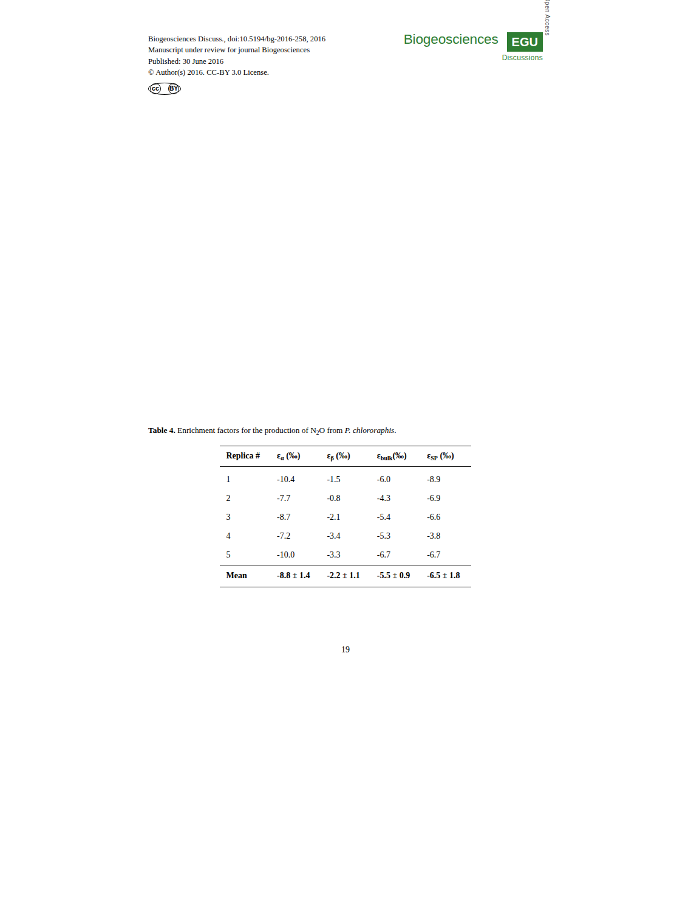Biogeosciences Discuss., doi:10.5194/bg-2016-258, 2016
Manuscript under review for journal Biogeosciences
Published: 30 June 2016
© Author(s) 2016. CC-BY 3.0 License.
cc BY
Biogeosciences EGU Discussions Open Access
Table 4. Enrichment factors for the production of N2 O from P. chlororaphis.
| Replica # | ε α (‰) | ε β (‰) | ε bulk (‰) | ε SP (‰) |
| --- | --- | --- | --- | --- |
| 1 | -10.4 | -1.5 | -6.0 | -8.9 |
| 2 | -7.7 | -0.8 | -4.3 | -6.9 |
| 3 | -8.7 | -2.1 | -5.4 | -6.6 |
| 4 | -7.2 | -3.4 | -5.3 | -3.8 |
| 5 | -10.0 | -3.3 | -6.7 | -6.7 |
| Mean | -8.8 ± 1.4 | -2.2 ± 1.1 | -5.5 ± 0.9 | -6.5 ± 1.8 |
19